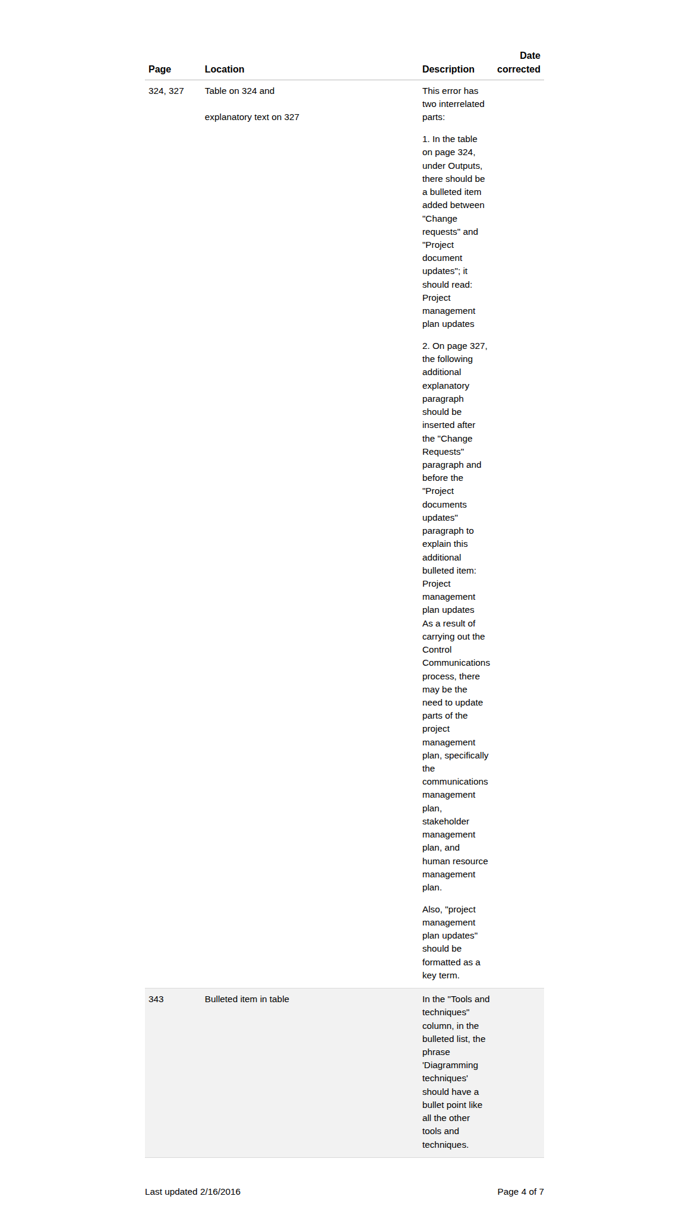| Page | Location | Description | Date corrected |
| --- | --- | --- | --- |
| 324, 327 | Table on 324 and explanatory text on 327 | This error has two interrelated parts: 1. In the table on page 324, under Outputs, there should be a bulleted item added between "Change requests" and "Project document updates"; it should read: Project management plan updates 2. On page 327, the following additional explanatory paragraph should be inserted after the "Change Requests" paragraph and before the "Project documents updates" paragraph to explain this additional bulleted item: Project management plan updates As a result of carrying out the Control Communications process, there may be the need to update parts of the project management plan, specifically the communications management plan, stakeholder management plan, and human resource management plan. Also, "project management plan updates" should be formatted as a key term. | |
| 343 | Bulleted item in table | In the "Tools and techniques" column, in the bulleted list, the phrase 'Diagramming techniques' should have a bullet point like all the other tools and techniques. | |
Last updated 2/16/2016 Page 4 of 7